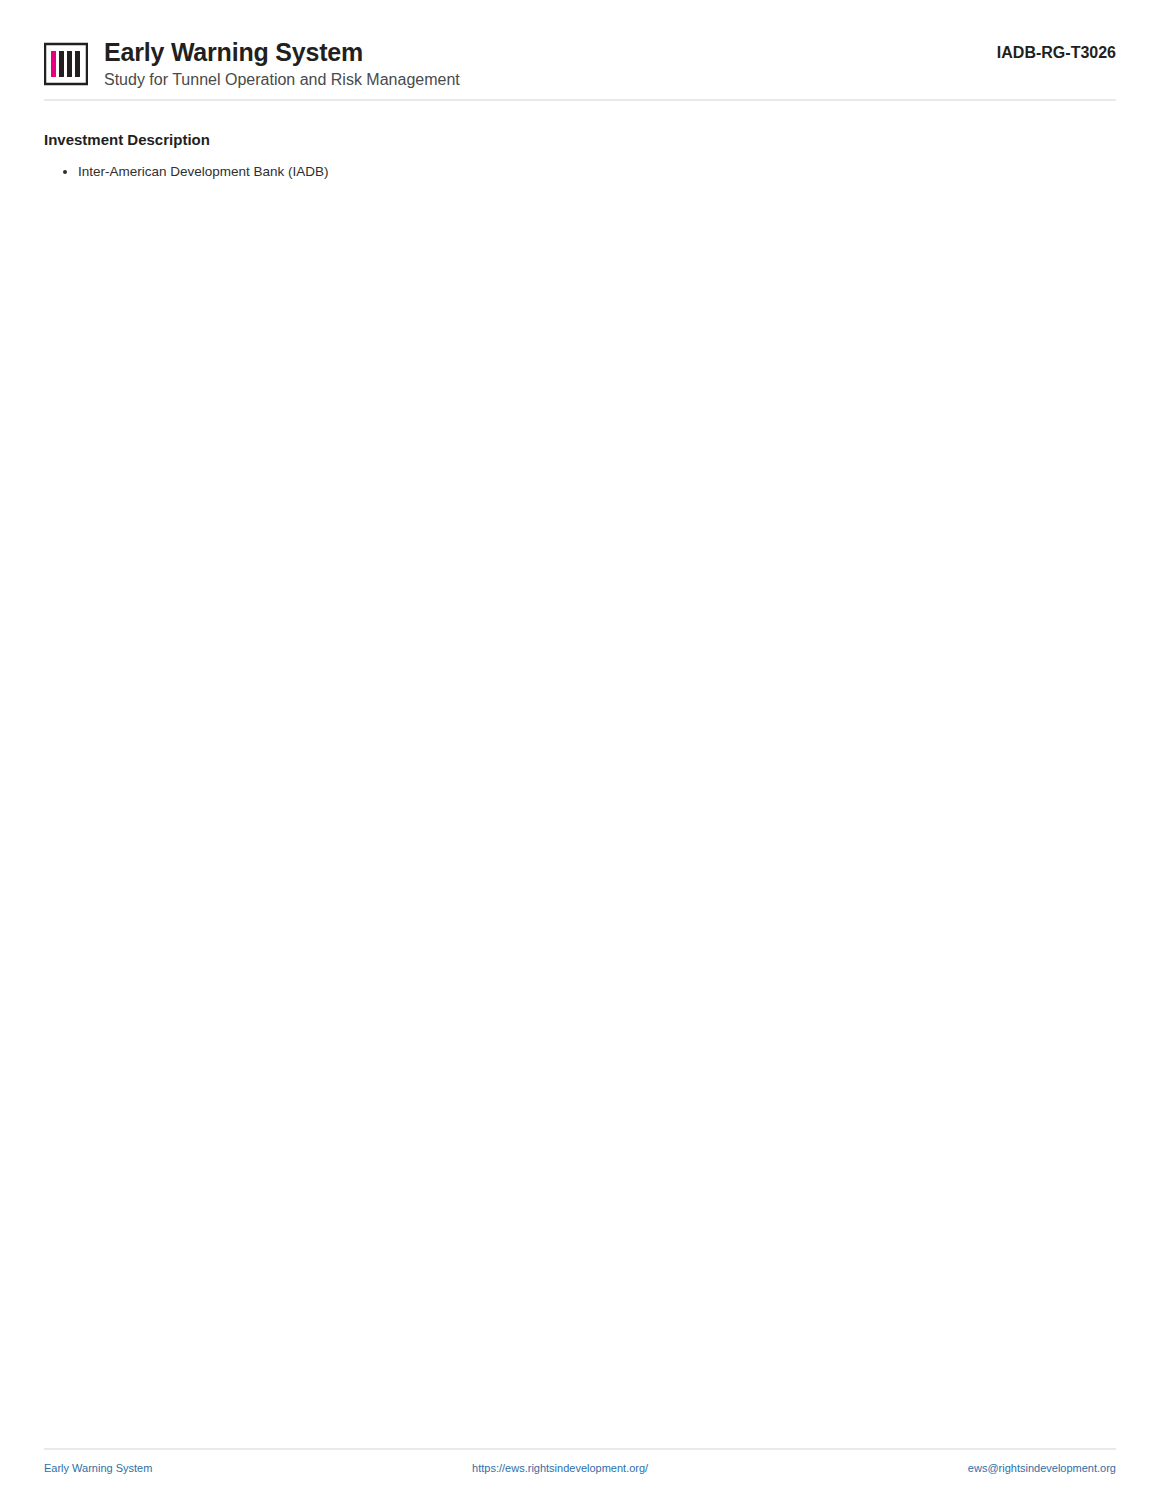Early Warning System Study for Tunnel Operation and Risk Management
IADB-RG-T3026
Investment Description
Inter-American Development Bank (IADB)
Early Warning System
https://ews.rightsindevelopment.org/
ews@rightsindevelopment.org